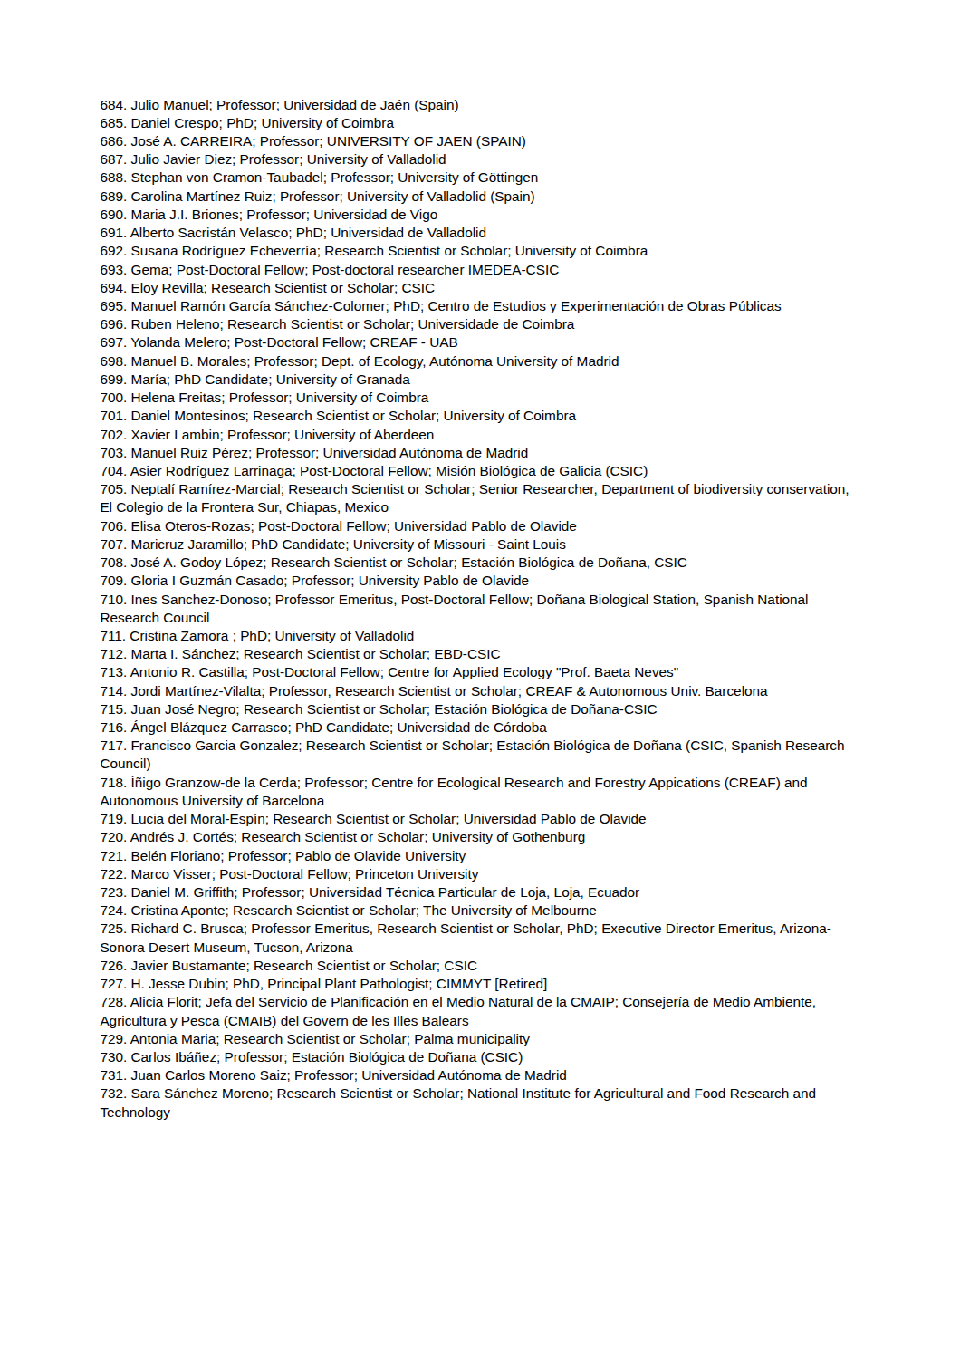684. Julio Manuel; Professor; Universidad de Jaén (Spain)
685. Daniel Crespo; PhD; University of Coimbra
686. José A. CARREIRA; Professor; UNIVERSITY OF JAEN (SPAIN)
687. Julio Javier Diez; Professor; University of Valladolid
688. Stephan von Cramon-Taubadel; Professor; University of Göttingen
689. Carolina Martínez Ruiz; Professor; University of Valladolid (Spain)
690. Maria J.I. Briones; Professor; Universidad de Vigo
691. Alberto Sacristán Velasco; PhD; Universidad de Valladolid
692. Susana Rodríguez Echeverría; Research Scientist or Scholar; University of Coimbra
693. Gema; Post-Doctoral Fellow; Post-doctoral researcher IMEDEA-CSIC
694. Eloy Revilla; Research Scientist or Scholar; CSIC
695. Manuel Ramón García Sánchez-Colomer; PhD; Centro de Estudios y Experimentación de Obras Públicas
696. Ruben Heleno; Research Scientist or Scholar; Universidade de Coimbra
697. Yolanda Melero; Post-Doctoral Fellow; CREAF - UAB
698. Manuel B. Morales; Professor; Dept. of Ecology, Autónoma University of Madrid
699. María; PhD Candidate; University of Granada
700. Helena Freitas; Professor; University of Coimbra
701. Daniel Montesinos; Research Scientist or Scholar; University of Coimbra
702. Xavier Lambin; Professor; University of Aberdeen
703. Manuel Ruiz Pérez; Professor; Universidad Autónoma de Madrid
704. Asier Rodríguez Larrinaga; Post-Doctoral Fellow; Misión Biológica de Galicia (CSIC)
705. Neptalí Ramírez-Marcial; Research Scientist or Scholar; Senior Researcher, Department of biodiversity conservation, El Colegio de la Frontera Sur, Chiapas, Mexico
706. Elisa Oteros-Rozas; Post-Doctoral Fellow; Universidad Pablo de Olavide
707. Maricruz Jaramillo; PhD Candidate; University of Missouri - Saint Louis
708. José A. Godoy López; Research Scientist or Scholar; Estación Biológica de Doñana, CSIC
709. Gloria I Guzmán Casado; Professor; University Pablo de Olavide
710. Ines Sanchez-Donoso; Professor Emeritus, Post-Doctoral Fellow; Doñana Biological Station, Spanish National Research Council
711. Cristina Zamora ; PhD; University of Valladolid
712. Marta I. Sánchez; Research Scientist or Scholar; EBD-CSIC
713. Antonio R. Castilla; Post-Doctoral Fellow; Centre for Applied Ecology "Prof. Baeta Neves"
714. Jordi Martínez-Vilalta; Professor, Research Scientist or Scholar; CREAF & Autonomous Univ. Barcelona
715. Juan José Negro; Research Scientist or Scholar; Estación Biológica de Doñana-CSIC
716. Ángel Blázquez Carrasco; PhD Candidate; Universidad de Córdoba
717. Francisco Garcia Gonzalez; Research Scientist or Scholar; Estación Biológica de Doñana (CSIC, Spanish Research Council)
718. Íñigo Granzow-de la Cerda; Professor; Centre for Ecological Research and Forestry Appications (CREAF) and Autonomous University of Barcelona
719. Lucia del Moral-Espín; Research Scientist or Scholar; Universidad Pablo de Olavide
720. Andrés J. Cortés; Research Scientist or Scholar; University of Gothenburg
721. Belén Floriano; Professor; Pablo de Olavide University
722. Marco Visser; Post-Doctoral Fellow; Princeton University
723. Daniel M. Griffith; Professor; Universidad Técnica Particular de Loja, Loja, Ecuador
724. Cristina Aponte; Research Scientist or Scholar; The University of Melbourne
725. Richard C. Brusca; Professor Emeritus, Research Scientist or Scholar, PhD; Executive Director Emeritus, Arizona-Sonora Desert Museum, Tucson, Arizona
726. Javier Bustamante; Research Scientist or Scholar; CSIC
727. H. Jesse Dubin; PhD, Principal Plant Pathologist; CIMMYT [Retired]
728. Alicia Florit; Jefa del Servicio de Planificación en el Medio Natural de la CMAIP; Consejería de Medio Ambiente, Agricultura y Pesca (CMAIB) del Govern de les Illes Balears
729. Antonia Maria; Research Scientist or Scholar; Palma municipality
730. Carlos Ibáñez; Professor; Estación Biológica de Doñana (CSIC)
731. Juan Carlos Moreno Saiz; Professor; Universidad Autónoma de Madrid
732. Sara Sánchez Moreno; Research Scientist or Scholar; National Institute for Agricultural and Food Research and Technology